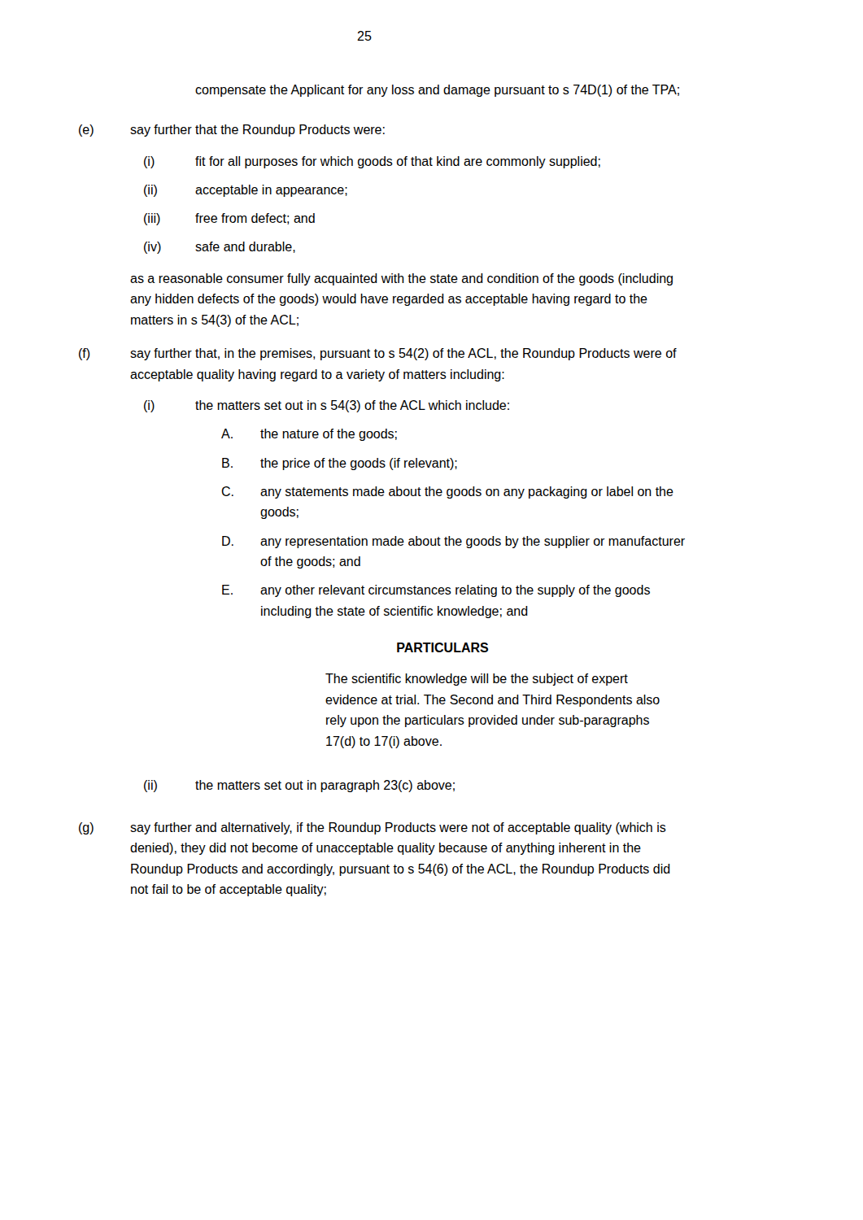25
compensate the Applicant for any loss and damage pursuant to s 74D(1) of the TPA;
(e)
say further that the Roundup Products were:
(i)
fit for all purposes for which goods of that kind are commonly supplied;
(ii)
acceptable in appearance;
(iii)
free from defect; and
(iv)
safe and durable,
as a reasonable consumer fully acquainted with the state and condition of the goods (including any hidden defects of the goods) would have regarded as acceptable having regard to the matters in s 54(3) of the ACL;
(f)
say further that, in the premises, pursuant to s 54(2) of the ACL, the Roundup Products were of acceptable quality having regard to a variety of matters including:
(i)
the matters set out in s 54(3) of the ACL which include:
A.
the nature of the goods;
B.
the price of the goods (if relevant);
C.
any statements made about the goods on any packaging or label on the goods;
D.
any representation made about the goods by the supplier or manufacturer of the goods; and
E.
any other relevant circumstances relating to the supply of the goods including the state of scientific knowledge; and
PARTICULARS
The scientific knowledge will be the subject of expert evidence at trial. The Second and Third Respondents also rely upon the particulars provided under sub-paragraphs 17(d) to 17(i) above.
(ii)
the matters set out in paragraph 23(c) above;
(g)
say further and alternatively, if the Roundup Products were not of acceptable quality (which is denied), they did not become of unacceptable quality because of anything inherent in the Roundup Products and accordingly, pursuant to s 54(6) of the ACL, the Roundup Products did not fail to be of acceptable quality;